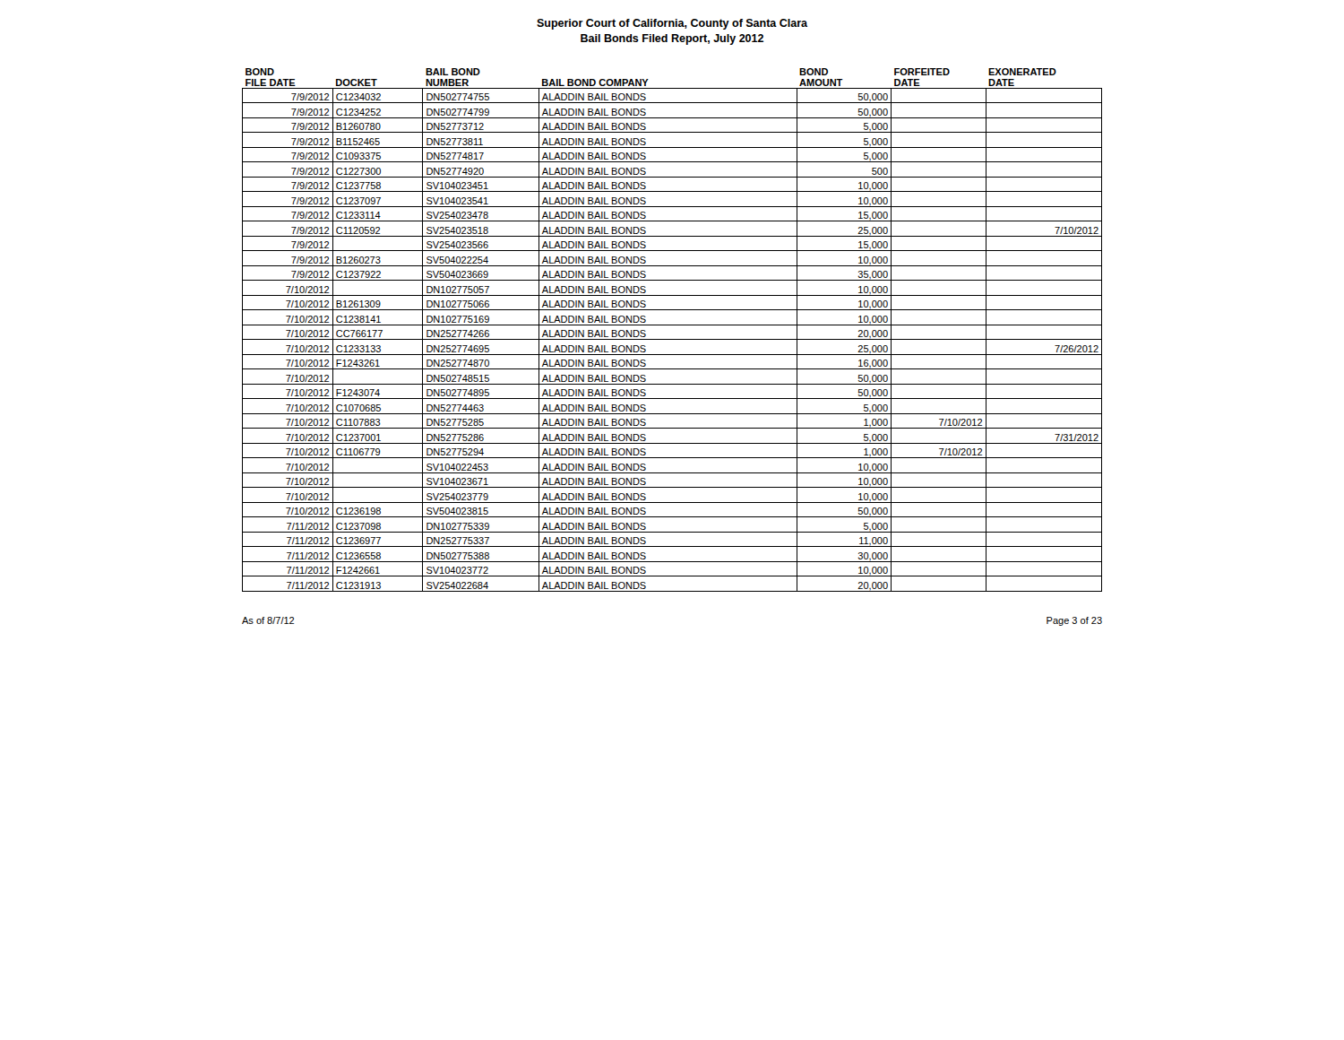Superior Court of California, County of Santa Clara
Bail Bonds Filed Report, July 2012
| BOND | | BAIL BOND | | BOND | FORFEITED | EXONERATED |
| --- | --- | --- | --- | --- | --- | --- |
| FILE DATE | DOCKET | NUMBER | BAIL BOND COMPANY | AMOUNT | DATE | DATE |
| 7/9/2012 | C1234032 | DN502774755 | ALADDIN BAIL BONDS | 50,000 | | |
| 7/9/2012 | C1234252 | DN502774799 | ALADDIN BAIL BONDS | 50,000 | | |
| 7/9/2012 | B1260780 | DN52773712 | ALADDIN BAIL BONDS | 5,000 | | |
| 7/9/2012 | B1152465 | DN52773811 | ALADDIN BAIL BONDS | 5,000 | | |
| 7/9/2012 | C1093375 | DN52774817 | ALADDIN BAIL BONDS | 5,000 | | |
| 7/9/2012 | C1227300 | DN52774920 | ALADDIN BAIL BONDS | 500 | | |
| 7/9/2012 | C1237758 | SV104023451 | ALADDIN BAIL BONDS | 10,000 | | |
| 7/9/2012 | C1237097 | SV104023541 | ALADDIN BAIL BONDS | 10,000 | | |
| 7/9/2012 | C1233114 | SV254023478 | ALADDIN BAIL BONDS | 15,000 | | |
| 7/9/2012 | C1120592 | SV254023518 | ALADDIN BAIL BONDS | 25,000 | | 7/10/2012 |
| 7/9/2012 | | SV254023566 | ALADDIN BAIL BONDS | 15,000 | | |
| 7/9/2012 | B1260273 | SV504022254 | ALADDIN BAIL BONDS | 10,000 | | |
| 7/9/2012 | C1237922 | SV504023669 | ALADDIN BAIL BONDS | 35,000 | | |
| 7/10/2012 | | DN102775057 | ALADDIN BAIL BONDS | 10,000 | | |
| 7/10/2012 | B1261309 | DN102775066 | ALADDIN BAIL BONDS | 10,000 | | |
| 7/10/2012 | C1238141 | DN102775169 | ALADDIN BAIL BONDS | 10,000 | | |
| 7/10/2012 | CC766177 | DN252774266 | ALADDIN BAIL BONDS | 20,000 | | |
| 7/10/2012 | C1233133 | DN252774695 | ALADDIN BAIL BONDS | 25,000 | | 7/26/2012 |
| 7/10/2012 | F1243261 | DN252774870 | ALADDIN BAIL BONDS | 16,000 | | |
| 7/10/2012 | | DN502748515 | ALADDIN BAIL BONDS | 50,000 | | |
| 7/10/2012 | F1243074 | DN502774895 | ALADDIN BAIL BONDS | 50,000 | | |
| 7/10/2012 | C1070685 | DN52774463 | ALADDIN BAIL BONDS | 5,000 | | |
| 7/10/2012 | C1107883 | DN52775285 | ALADDIN BAIL BONDS | 1,000 | 7/10/2012 | |
| 7/10/2012 | C1237001 | DN52775286 | ALADDIN BAIL BONDS | 5,000 | | 7/31/2012 |
| 7/10/2012 | C1106779 | DN52775294 | ALADDIN BAIL BONDS | 1,000 | 7/10/2012 | |
| 7/10/2012 | | SV104022453 | ALADDIN BAIL BONDS | 10,000 | | |
| 7/10/2012 | | SV104023671 | ALADDIN BAIL BONDS | 10,000 | | |
| 7/10/2012 | | SV254023779 | ALADDIN BAIL BONDS | 10,000 | | |
| 7/10/2012 | C1236198 | SV504023815 | ALADDIN BAIL BONDS | 50,000 | | |
| 7/11/2012 | C1237098 | DN102775339 | ALADDIN BAIL BONDS | 5,000 | | |
| 7/11/2012 | C1236977 | DN252775337 | ALADDIN BAIL BONDS | 11,000 | | |
| 7/11/2012 | C1236558 | DN502775388 | ALADDIN BAIL BONDS | 30,000 | | |
| 7/11/2012 | F1242661 | SV104023772 | ALADDIN BAIL BONDS | 10,000 | | |
| 7/11/2012 | C1231913 | SV254022684 | ALADDIN BAIL BONDS | 20,000 | | |
As of 8/7/12 Page 3 of 23